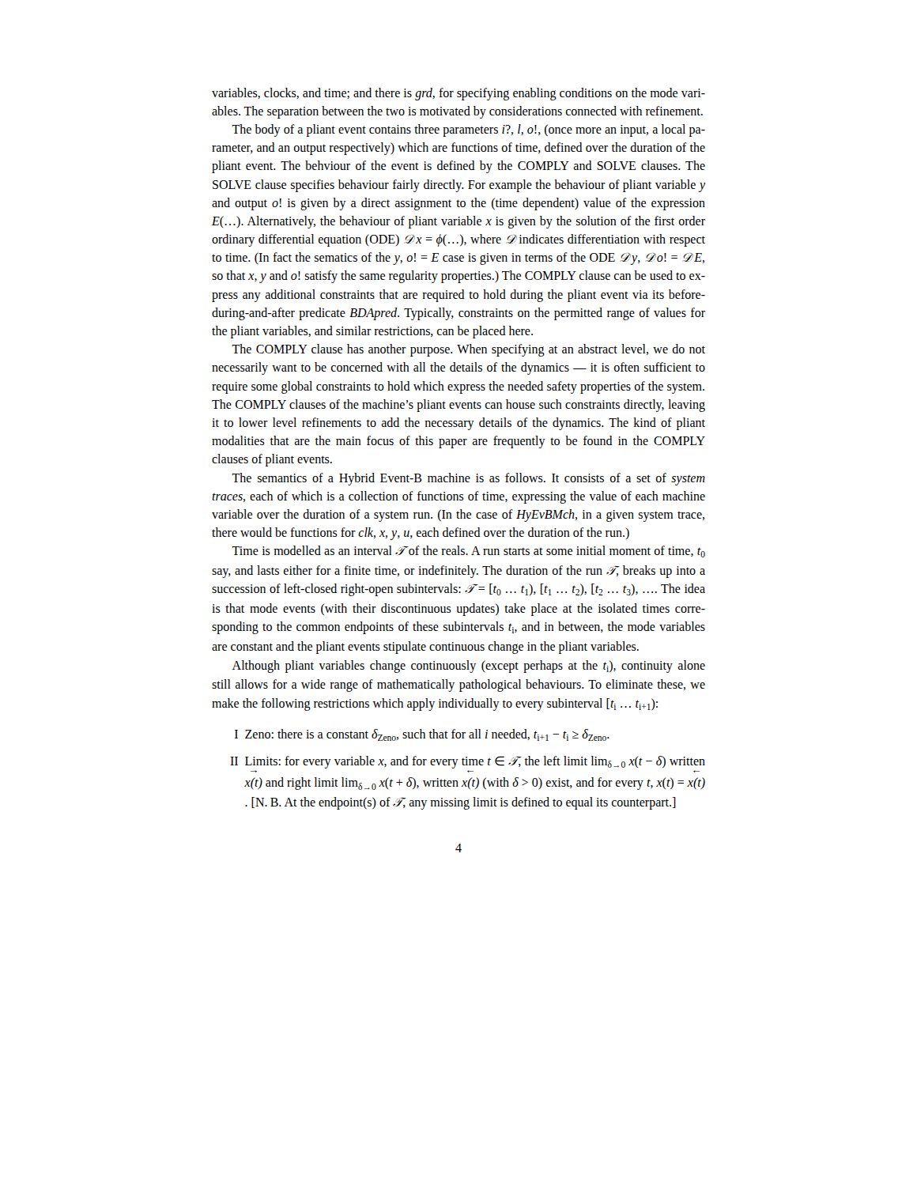variables, clocks, and time; and there is grd, for specifying enabling conditions on the mode variables. The separation between the two is motivated by considerations connected with refinement.
The body of a pliant event contains three parameters i?, l, o!, (once more an input, a local parameter, and an output respectively) which are functions of time, defined over the duration of the pliant event. The behviour of the event is defined by the COMPLY and SOLVE clauses. The SOLVE clause specifies behaviour fairly directly. For example the behaviour of pliant variable y and output o! is given by a direct assignment to the (time dependent) value of the expression E(…). Alternatively, the behaviour of pliant variable x is given by the solution of the first order ordinary differential equation (ODE) 𝒟 x = ϕ(…), where 𝒟 indicates differentiation with respect to time. (In fact the sematics of the y, o! = E case is given in terms of the ODE 𝒟 y, 𝒟 o! = 𝒟 E, so that x, y and o! satisfy the same regularity properties.) The COMPLY clause can be used to express any additional constraints that are required to hold during the pliant event via its before-during-and-after predicate BDApred. Typically, constraints on the permitted range of values for the pliant variables, and similar restrictions, can be placed here.
The COMPLY clause has another purpose. When specifying at an abstract level, we do not necessarily want to be concerned with all the details of the dynamics — it is often sufficient to require some global constraints to hold which express the needed safety properties of the system. The COMPLY clauses of the machine’s pliant events can house such constraints directly, leaving it to lower level refinements to add the necessary details of the dynamics. The kind of pliant modalities that are the main focus of this paper are frequently to be found in the COMPLY clauses of pliant events.
The semantics of a Hybrid Event-B machine is as follows. It consists of a set of system traces, each of which is a collection of functions of time, expressing the value of each machine variable over the duration of a system run. (In the case of HyEvBMch, in a given system trace, there would be functions for clk, x, y, u, each defined over the duration of the run.)
Time is modelled as an interval 𝒯 of the reals. A run starts at some initial moment of time, t 0 say, and lasts either for a finite time, or indefinitely. The duration of the run 𝒯, breaks up into a succession of left-closed right-open subintervals: 𝒯 = [t 0 … t 1), [t 1 … t 2), [t 2 … t 3), …. The idea is that mode events (with their discontinuous updates) take place at the isolated times corresponding to the common endpoints of these subintervals ti, and in between, the mode variables are constant and the pliant events stipulate continuous change in the pliant variables.
Although pliant variables change continuously (except perhaps at the ti), continuity alone still allows for a wide range of mathematically pathological behaviours. To eliminate these, we make the following restrictions which apply individually to every subinterval [ti … ti+1):
IZeno: there is a constant δZeno, such that for all i needed, ti+1 − ti ≥ δZeno.
IILimits: for every variable x, and for every time t ∈ 𝒯, the left limit limδ→0 x(t − δ) written →x(t) and right limit limδ→0 x(t + δ), written ←x(t) (with δ > 0) exist, and for every t, x(t) = ←x(t). [N. B. At the endpoint(s) of 𝒯, any missing limit is defined to equal its counterpart.]
4